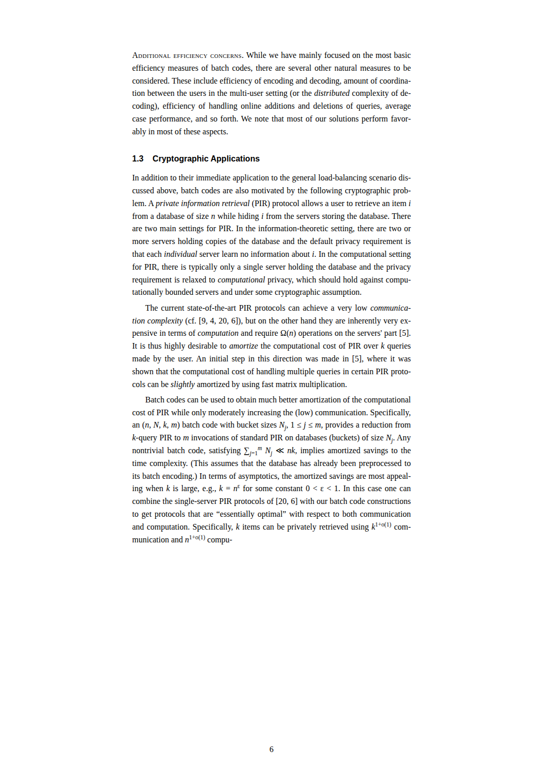Additional efficiency concerns. While we have mainly focused on the most basic efficiency measures of batch codes, there are several other natural measures to be considered. These include efficiency of encoding and decoding, amount of coordination between the users in the multi-user setting (or the distributed complexity of decoding), efficiency of handling online additions and deletions of queries, average case performance, and so forth. We note that most of our solutions perform favorably in most of these aspects.
1.3 Cryptographic Applications
In addition to their immediate application to the general load-balancing scenario discussed above, batch codes are also motivated by the following cryptographic problem. A private information retrieval (PIR) protocol allows a user to retrieve an item i from a database of size n while hiding i from the servers storing the database. There are two main settings for PIR. In the information-theoretic setting, there are two or more servers holding copies of the database and the default privacy requirement is that each individual server learn no information about i. In the computational setting for PIR, there is typically only a single server holding the database and the privacy requirement is relaxed to computational privacy, which should hold against computationally bounded servers and under some cryptographic assumption.
The current state-of-the-art PIR protocols can achieve a very low communication complexity (cf. [9, 4, 20, 6]), but on the other hand they are inherently very expensive in terms of computation and require Ω(n) operations on the servers' part [5]. It is thus highly desirable to amortize the computational cost of PIR over k queries made by the user. An initial step in this direction was made in [5], where it was shown that the computational cost of handling multiple queries in certain PIR protocols can be slightly amortized by using fast matrix multiplication.
Batch codes can be used to obtain much better amortization of the computational cost of PIR while only moderately increasing the (low) communication. Specifically, an (n, N, k, m) batch code with bucket sizes Nj, 1 ≤ j ≤ m, provides a reduction from k-query PIR to m invocations of standard PIR on databases (buckets) of size Nj. Any nontrivial batch code, satisfying ∑j=1m Nj ≪ nk, implies amortized savings to the time complexity. (This assumes that the database has already been preprocessed to its batch encoding.) In terms of asymptotics, the amortized savings are most appealing when k is large, e.g., k = nε for some constant 0 < ε < 1. In this case one can combine the single-server PIR protocols of [20, 6] with our batch code constructions to get protocols that are “essentially optimal” with respect to both communication and computation. Specifically, k items can be privately retrieved using k1+o(1) communication and n1+o(1) compu-
6